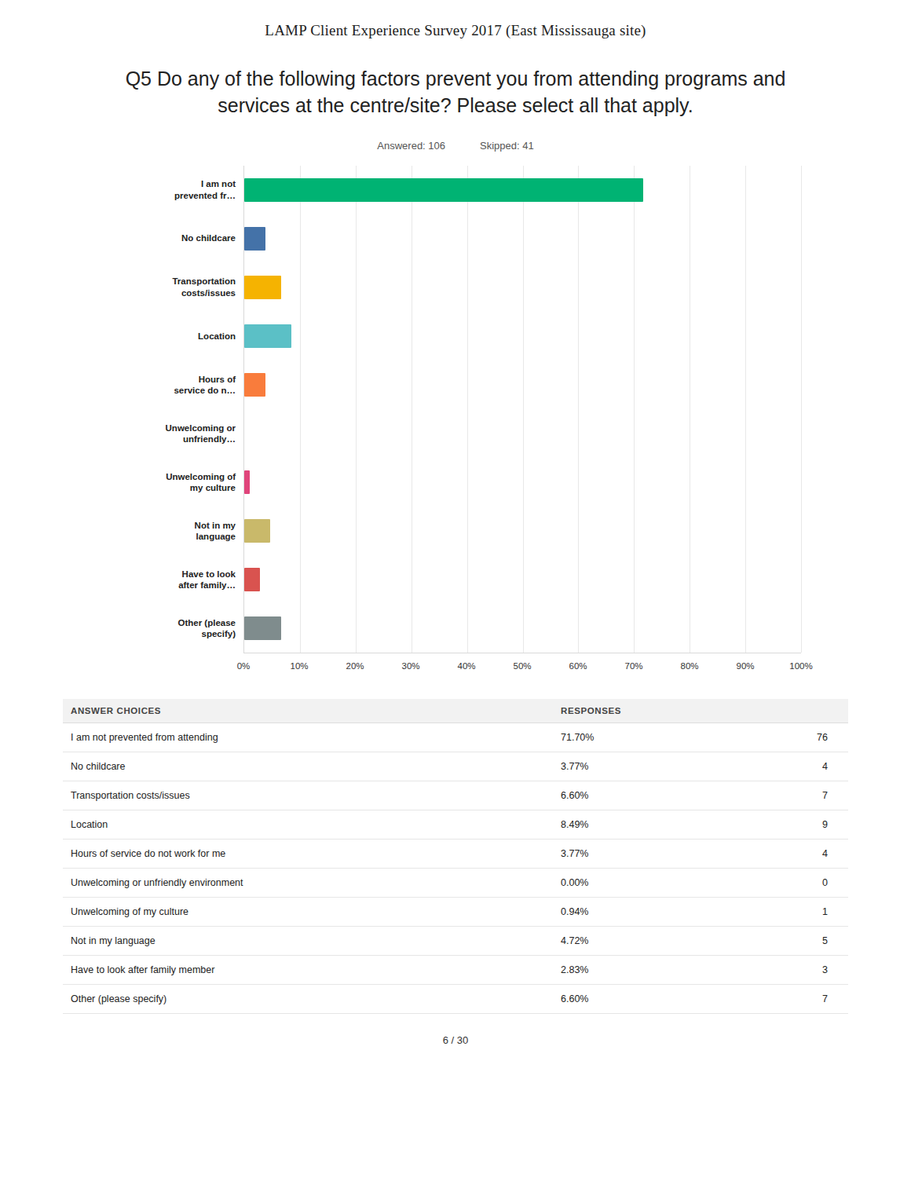LAMP Client Experience Survey 2017 (East Mississauga site)
Q5 Do any of the following factors prevent you from attending programs and services at the centre/site? Please select all that apply.
Answered: 106 Skipped: 41
I am not
prevented fr…
No childcare
Transportation
costs/issues
Location
Hours of
service do n…
Unwelcoming or
unfriendly…
Unwelcoming of
my culture
Not in my
language
Have to look
after family…
Other (please
specify)
0% 10% 20% 30% 40% 50% 60% 70% 80% 90% 100%
| ANSWER CHOICES | RESPONSES |
| --- | --- |
| I am not prevented from attending | 71.70% | 76 |
| No childcare | 3.77% | 4 |
| Transportation costs/issues | 6.60% | 7 |
| Location | 8.49% | 9 |
| Hours of service do not work for me | 3.77% | 4 |
| Unwelcoming or unfriendly environment | 0.00% | 0 |
| Unwelcoming of my culture | 0.94% | 1 |
| Not in my language | 4.72% | 5 |
| Have to look after family member | 2.83% | 3 |
| Other (please specify) | 6.60% | 7 |
6 / 30